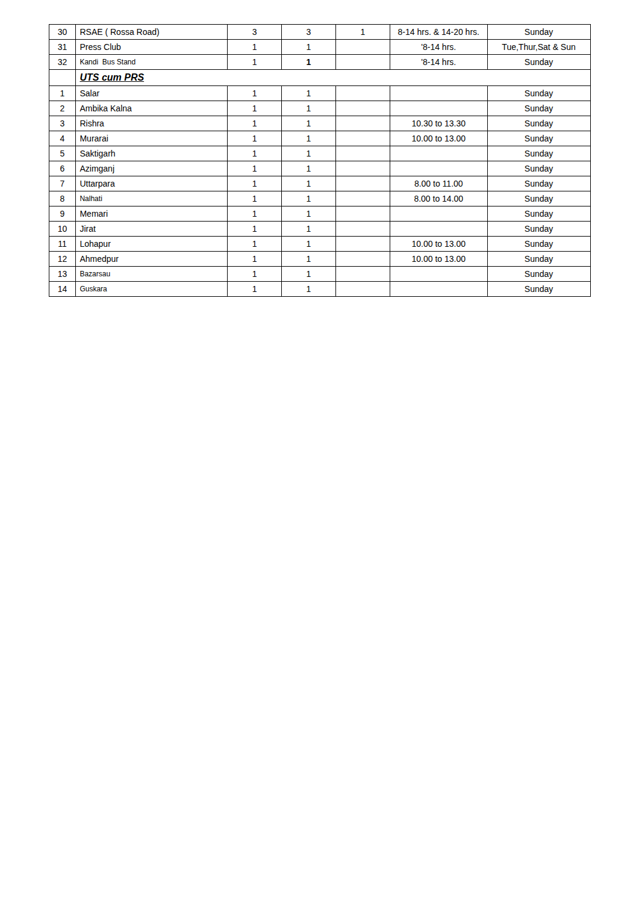| 30 | RSAE ( Rossa Road) | 3 | 3 | 1 | 8-14 hrs. & 14-20 hrs. | Sunday |
| 31 | Press Club | 1 | 1 | | '8-14 hrs. | Tue,Thur,Sat & Sun |
| 32 | Kandi Bus Stand | 1 | 1 | | '8-14 hrs. | Sunday |
| | UTS cum PRS |
| 1 | Salar | 1 | 1 | | | Sunday |
| 2 | Ambika Kalna | 1 | 1 | | | Sunday |
| 3 | Rishra | 1 | 1 | | 10.30 to 13.30 | Sunday |
| 4 | Murarai | 1 | 1 | | 10.00 to 13.00 | Sunday |
| 5 | Saktigarh | 1 | 1 | | | Sunday |
| 6 | Azimganj | 1 | 1 | | | Sunday |
| 7 | Uttarpara | 1 | 1 | | 8.00 to 11.00 | Sunday |
| 8 | Nalhati | 1 | 1 | | 8.00 to 14.00 | Sunday |
| 9 | Memari | 1 | 1 | | | Sunday |
| 10 | Jirat | 1 | 1 | | | Sunday |
| 11 | Lohapur | 1 | 1 | | 10.00 to 13.00 | Sunday |
| 12 | Ahmedpur | 1 | 1 | | 10.00 to 13.00 | Sunday |
| 13 | Bazarsau | 1 | 1 | | | Sunday |
| 14 | Guskara | 1 | 1 | | | Sunday |